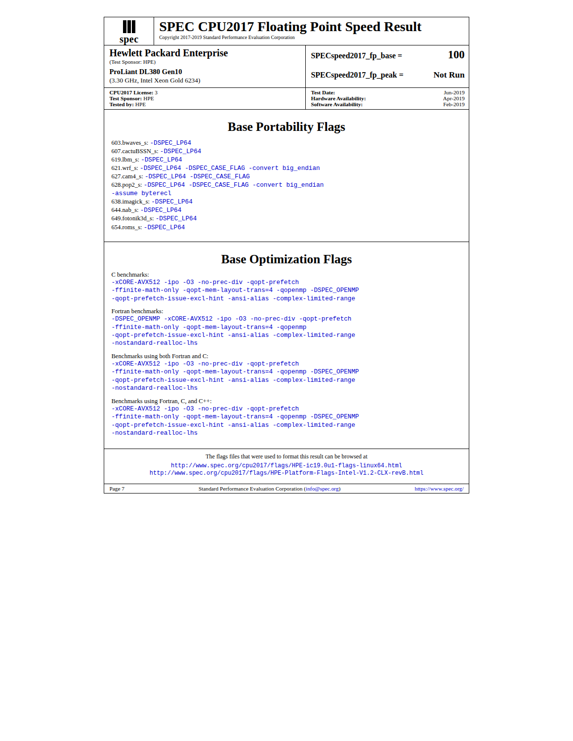spec
SPEC CPU2017 Floating Point Speed Result
Copyright 2017-2019 Standard Performance Evaluation Corporation
Hewlett Packard Enterprise
(Test Sponsor: HPE)
ProLiant DL380 Gen10
(3.30 GHz, Intel Xeon Gold 6234)
SPECspeed2017_fp_base =100
SPECspeed2017_fp_peak =Not Run
CPU2017 License: 3
Test Sponsor: HPE
Tested by: HPE
Test Date: Jun-2019
Hardware Availability: Apr-2019
Software Availability: Feb-2019
Base Portability Flags
603.bwaves_s: -DSPEC_LP64
607.cactuBSSN_s: -DSPEC_LP64
619.lbm_s: -DSPEC_LP64
621.wrf_s: -DSPEC_LP64 -DSPEC_CASE_FLAG -convert big_endian
627.cam4_s: -DSPEC_LP64 -DSPEC_CASE_FLAG
628.pop2_s: -DSPEC_LP64 -DSPEC_CASE_FLAG -convert big_endian
-assume byterecl
638.imagick_s: -DSPEC_LP64
644.nab_s: -DSPEC_LP64
649.fotonik3d_s: -DSPEC_LP64
654.roms_s: -DSPEC_LP64
Base Optimization Flags
C benchmarks:
-xCORE-AVX512 -ipo -O3 -no-prec-div -qopt-prefetch
-ffinite-math-only -qopt-mem-layout-trans=4 -qopenmp -DSPEC_OPENMP
-qopt-prefetch-issue-excl-hint -ansi-alias -complex-limited-range
Fortran benchmarks:
-DSPEC_OPENMP -xCORE-AVX512 -ipo -O3 -no-prec-div -qopt-prefetch
-ffinite-math-only -qopt-mem-layout-trans=4 -qopenmp
-qopt-prefetch-issue-excl-hint -ansi-alias -complex-limited-range
-nostandard-realloc-lhs
Benchmarks using both Fortran and C:
-xCORE-AVX512 -ipo -O3 -no-prec-div -qopt-prefetch
-ffinite-math-only -qopt-mem-layout-trans=4 -qopenmp -DSPEC_OPENMP
-qopt-prefetch-issue-excl-hint -ansi-alias -complex-limited-range
-nostandard-realloc-lhs
Benchmarks using Fortran, C, and C++:
-xCORE-AVX512 -ipo -O3 -no-prec-div -qopt-prefetch
-ffinite-math-only -qopt-mem-layout-trans=4 -qopenmp -DSPEC_OPENMP
-qopt-prefetch-issue-excl-hint -ansi-alias -complex-limited-range
-nostandard-realloc-lhs
The flags files that were used to format this result can be browsed at
http://www.spec.org/cpu2017/flags/HPE-ic19.0u1-flags-linux64.html
http://www.spec.org/cpu2017/flags/HPE-Platform-Flags-Intel-V1.2-CLX-revB.html
Page 7
Standard Performance Evaluation Corporation (info@spec.org)
https://www.spec.org/